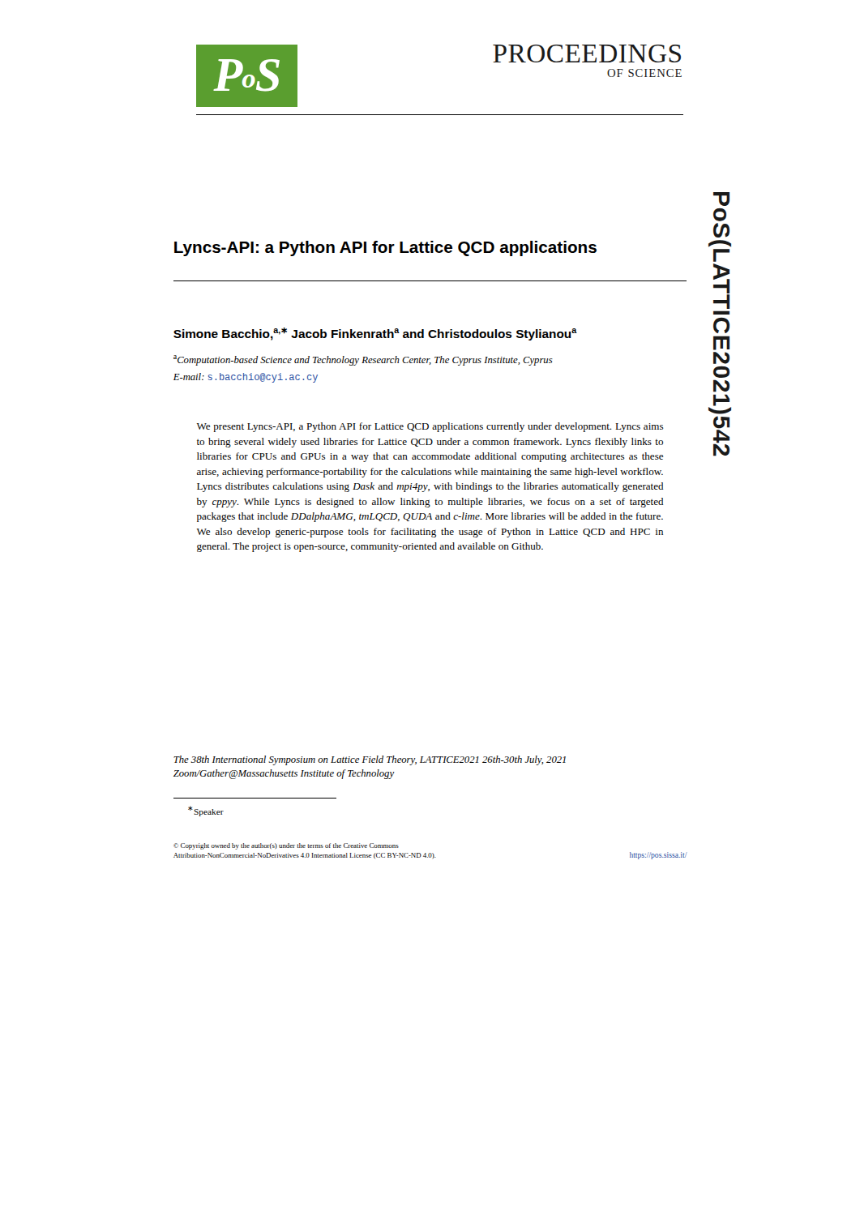Po S
PROCEEDINGS
OF SCIENCE
PoS(LATTICE2021)542
Lyncs-API: a Python API for Lattice QCD applications
Simone Bacchio,a,∗ Jacob Finkenratha and Christodoulos Stylianoua
aComputation-based Science and Technology Research Center, The Cyprus Institute, Cyprus
E-mail: s.bacchio@cyi.ac.cy
We present Lyncs-API, a Python API for Lattice QCD applications currently under development. Lyncs aims to bring several widely used libraries for Lattice QCD under a common framework. Lyncs flexibly links to libraries for CPUs and GPUs in a way that can accommodate additional computing architectures as these arise, achieving performance-portability for the calculations while maintaining the same high-level workflow. Lyncs distributes calculations using Dask and mpi4py, with bindings to the libraries automatically generated by cppyy. While Lyncs is designed to allow linking to multiple libraries, we focus on a set of targeted packages that include DDalphaAMG, tmLQCD, QUDA and c-lime. More libraries will be added in the future. We also develop generic-purpose tools for facilitating the usage of Python in Lattice QCD and HPC in general. The project is open-source, community-oriented and available on Github.
The 38th International Symposium on Lattice Field Theory, LATTICE2021 26th-30th July, 2021
Zoom/Gather@Massachusetts Institute of Technology
∗Speaker
© Copyright owned by the author(s) under the terms of the Creative Commons
Attribution-NonCommercial-NoDerivatives 4.0 International License (CC BY-NC-ND 4.0). https://pos.sissa.it/